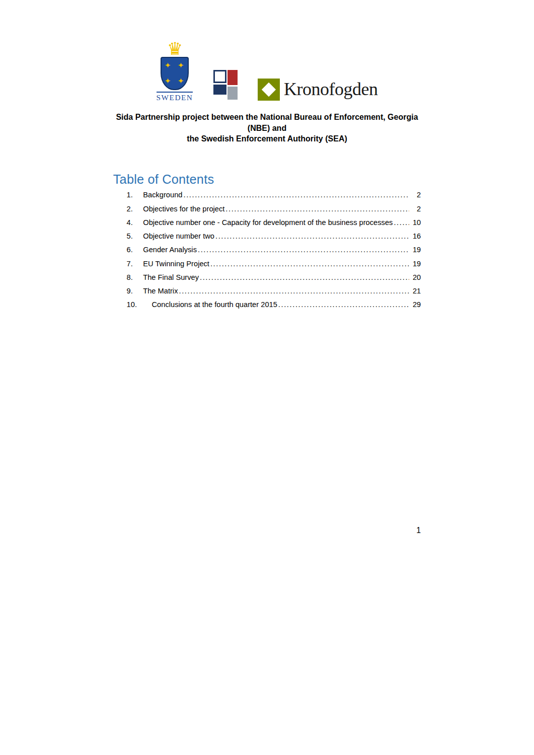♛
✦✦ ✦✦
SWEDEN
Kronofogden
Sida Partnership project between the National Bureau of Enforcement, Georgia (NBE) and
the Swedish Enforcement Authority (SEA)
Table of Contents
1. Background.................................................................................................................. 2
2. Objectives for the project................................................................................................. 2
4. Objective number one - Capacity for development of the business processes.................... 10
5. Objective number two....................................................................................................... 16
6. Gender Analysis............................................................................................................. 19
7. EU Twinning Project......................................................................................................... 19
8. The Final Survey............................................................................................................. 20
9. The Matrix................................................................................................................... 21
10. Conclusions at the fourth quarter 2015......................................................................... 29
1